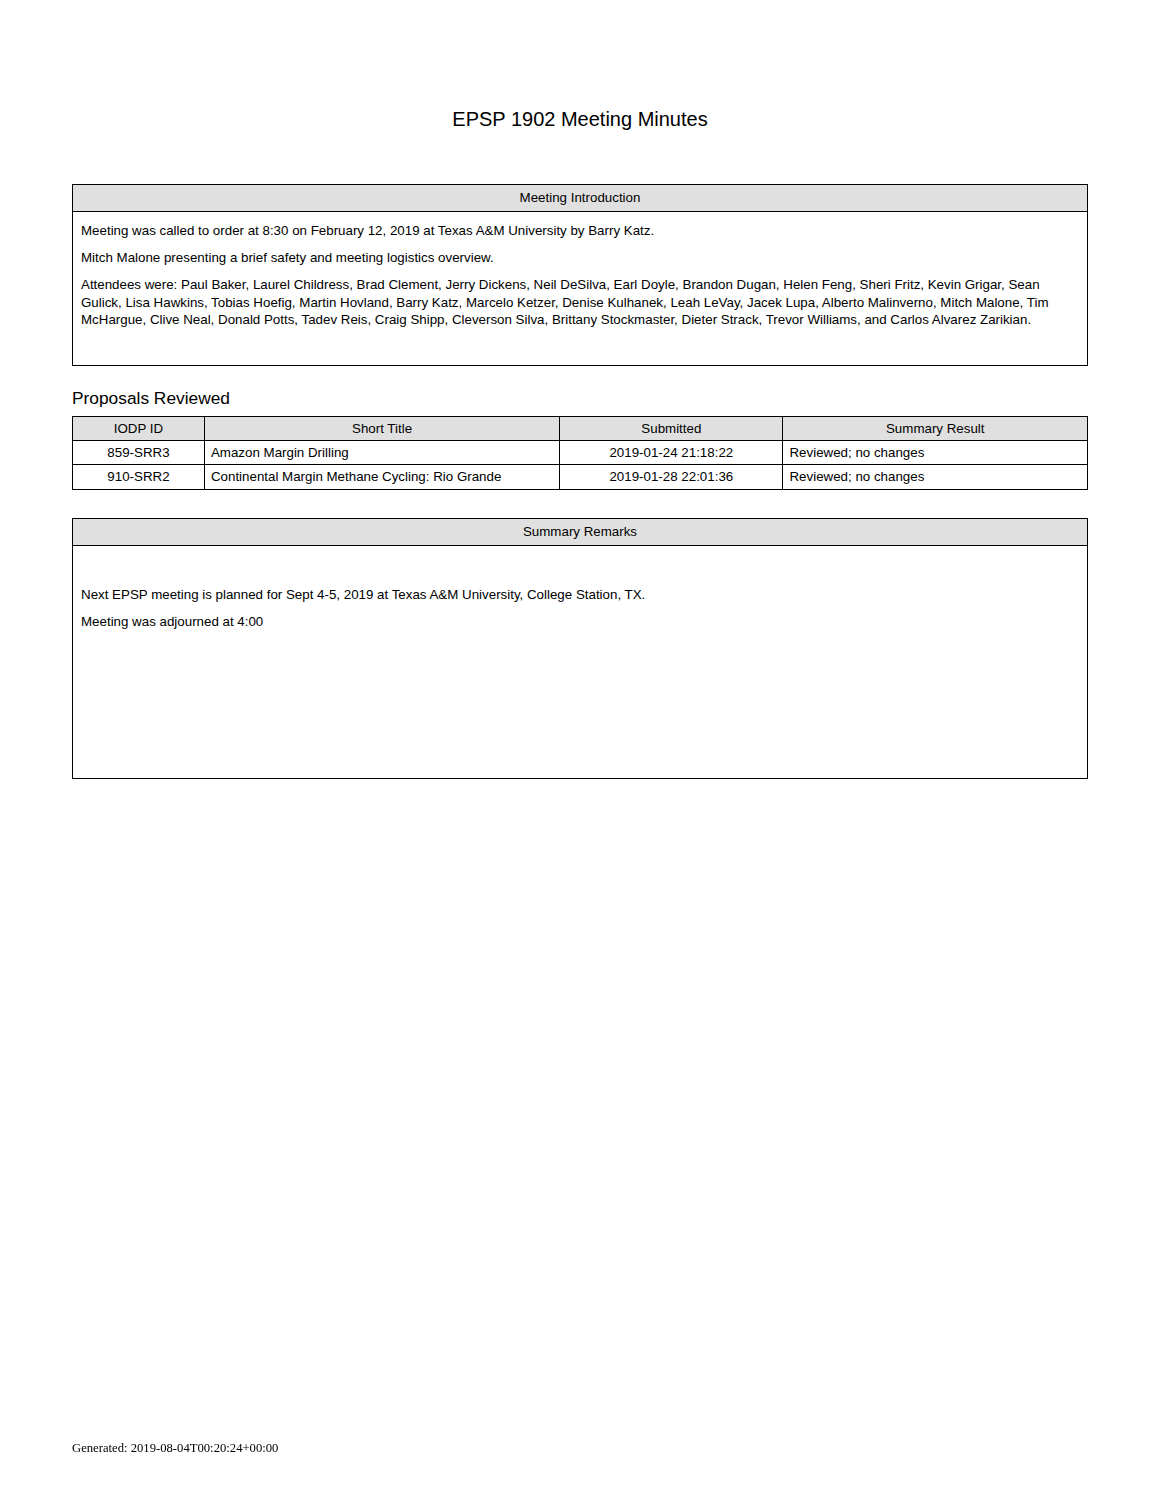EPSP 1902 Meeting Minutes
Meeting Introduction
Meeting was called to order at 8:30 on February 12, 2019 at Texas A&M University by Barry Katz.
Mitch Malone presenting a brief safety and meeting logistics overview.
Attendees were: Paul Baker, Laurel Childress, Brad Clement, Jerry Dickens, Neil DeSilva, Earl Doyle, Brandon Dugan, Helen Feng, Sheri Fritz, Kevin Grigar, Sean Gulick, Lisa Hawkins, Tobias Hoefig, Martin Hovland, Barry Katz, Marcelo Ketzer, Denise Kulhanek, Leah LeVay, Jacek Lupa, Alberto Malinverno, Mitch Malone, Tim McHargue, Clive Neal, Donald Potts, Tadev Reis, Craig Shipp, Cleverson Silva, Brittany Stockmaster, Dieter Strack, Trevor Williams, and Carlos Alvarez Zarikian.
Proposals Reviewed
| IODP ID | Short Title | Submitted | Summary Result |
| --- | --- | --- | --- |
| 859-SRR3 | Amazon Margin Drilling | 2019-01-24 21:18:22 | Reviewed; no changes |
| 910-SRR2 | Continental Margin Methane Cycling: Rio Grande | 2019-01-28 22:01:36 | Reviewed; no changes |
Summary Remarks
Next EPSP meeting is planned for Sept 4-5, 2019 at Texas A&M University, College Station, TX.
Meeting was adjourned at 4:00
Generated: 2019-08-04T00:20:24+00:00